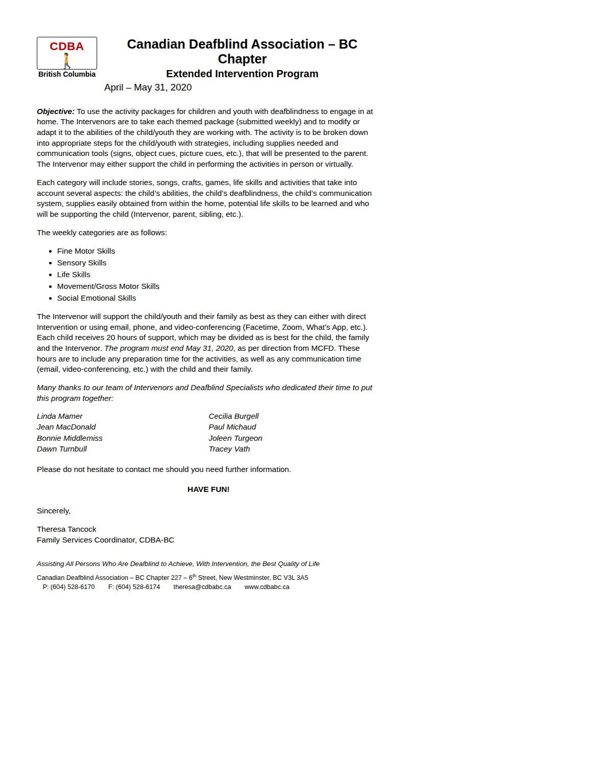CDBA 🚶 British Columbia
Canadian Deafblind Association – BC Chapter
Extended Intervention Program
April – May 31, 2020
Objective: To use the activity packages for children and youth with deafblindness to engage in at home. The Intervenors are to take each themed package (submitted weekly) and to modify or adapt it to the abilities of the child/youth they are working with. The activity is to be broken down into appropriate steps for the child/youth with strategies, including supplies needed and communication tools (signs, object cues, picture cues, etc.), that will be presented to the parent. The Intervenor may either support the child in performing the activities in person or virtually.
Each category will include stories, songs, crafts, games, life skills and activities that take into account several aspects: the child’s abilities, the child’s deafblindness, the child’s communication system, supplies easily obtained from within the home, potential life skills to be learned and who will be supporting the child (Intervenor, parent, sibling, etc.).
The weekly categories are as follows:
Fine Motor Skills
Sensory Skills
Life Skills
Movement/Gross Motor Skills
Social Emotional Skills
The Intervenor will support the child/youth and their family as best as they can either with direct Intervention or using email, phone, and video-conferencing (Facetime, Zoom, What’s App, etc.). Each child receives 20 hours of support, which may be divided as is best for the child, the family and the Intervenor. The program must end May 31, 2020, as per direction from MCFD. These hours are to include any preparation time for the activities, as well as any communication time (email, video-conferencing, etc.) with the child and their family.
Many thanks to our team of Intervenors and Deafblind Specialists who dedicated their time to put this program together:
| Linda Mamer | Cecilia Burgell |
| Jean MacDonald | Paul Michaud |
| Bonnie Middlemiss | Joleen Turgeon |
| Dawn Turnbull | Tracey Vath |
Please do not hesitate to contact me should you need further information.
HAVE FUN!
Sincerely,
Theresa Tancock
Family Services Coordinator, CDBA-BC
Assisting All Persons Who Are Deafblind to Achieve, With Intervention, the Best Quality of Life
Canadian Deafblind Association – BC Chapter 227 – 6th Street, New Westminster, BC V3L 3A5
P: (604) 528-6170 F: (604) 528-6174 theresa@cdbabc.ca www.cdbabc.ca